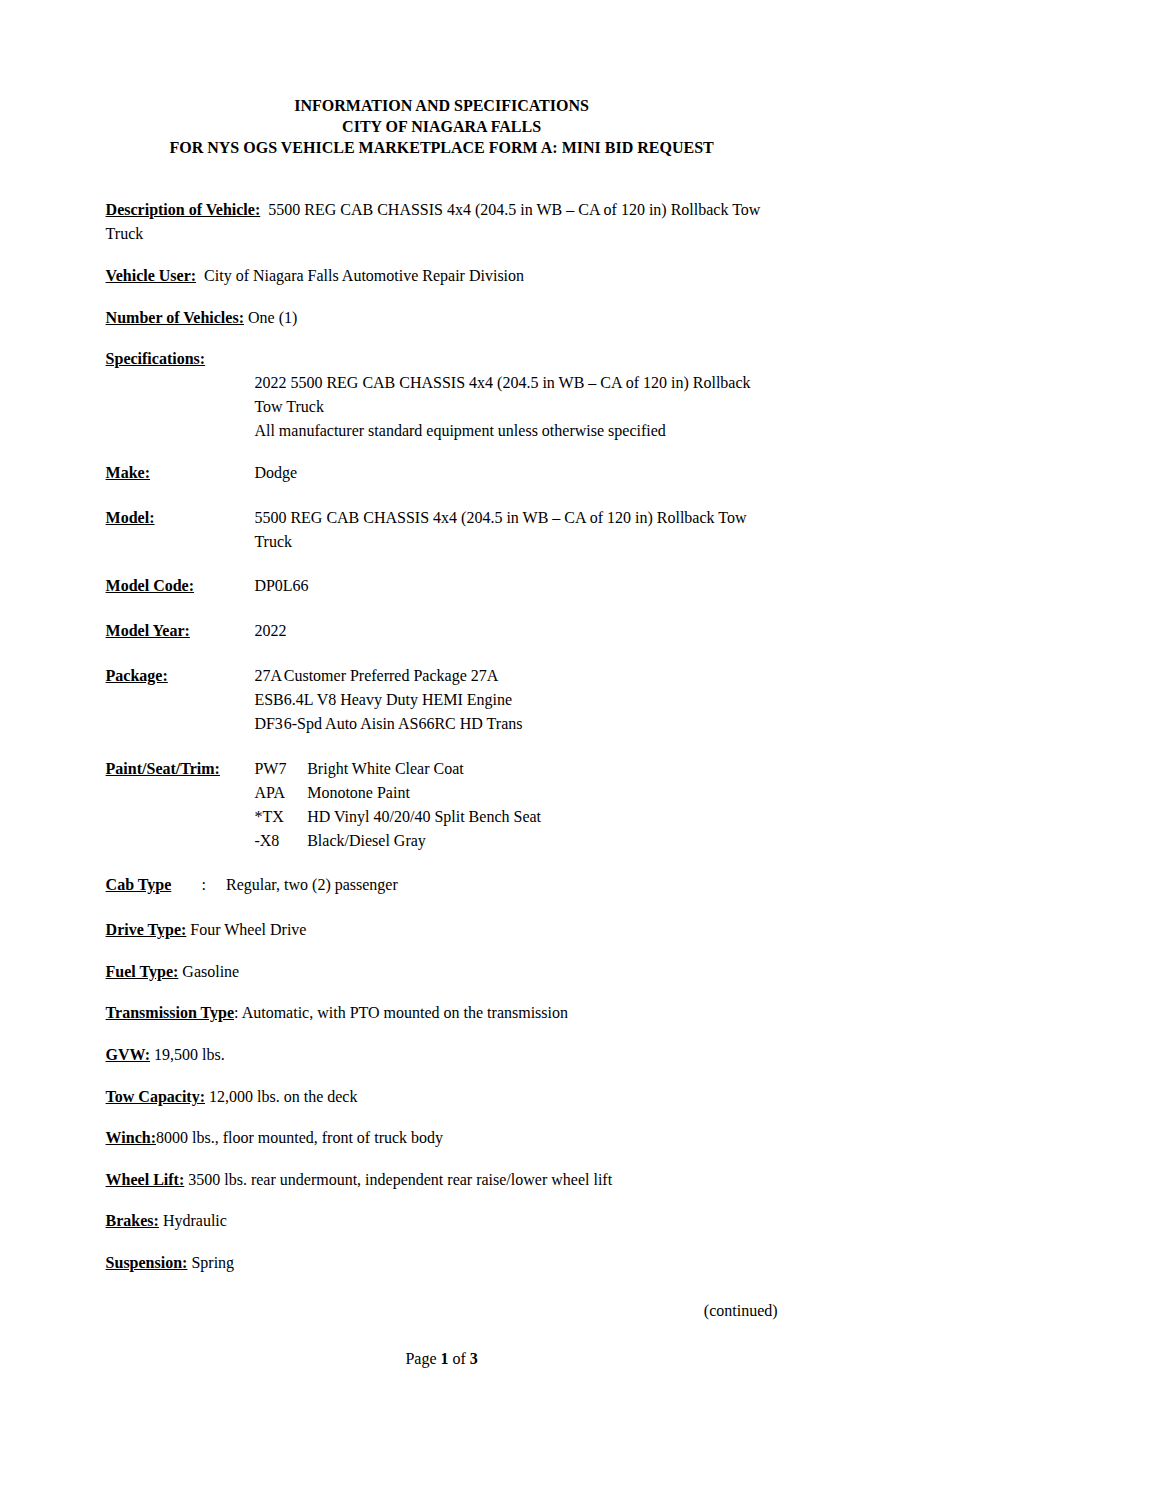INFORMATION AND SPECIFICATIONS
CITY OF NIAGARA FALLS
FOR NYS OGS VEHICLE MARKETPLACE FORM A: MINI BID REQUEST
Description of Vehicle: 5500 REG CAB CHASSIS 4x4 (204.5 in WB – CA of 120 in) Rollback Tow Truck
Vehicle User: City of Niagara Falls Automotive Repair Division
Number of Vehicles: One (1)
Specifications:
2022 5500 REG CAB CHASSIS 4x4 (204.5 in WB – CA of 120 in) Rollback Tow Truck
All manufacturer standard equipment unless otherwise specified
| Make: | Dodge |
| Model: | 5500 REG CAB CHASSIS 4x4 (204.5 in WB – CA of 120 in) Rollback Tow Truck |
| Model Code: | DP0L66 |
| Model Year: | 2022 |
| Package: | 27A | Customer Preferred Package 27A |
| | ESB | 6.4L V8 Heavy Duty HEMI Engine |
| | DF3 | 6-Spd Auto Aisin AS66RC HD Trans |
| Paint/Seat/Trim: | PW7 | Bright White Clear Coat |
| | APA | Monotone Paint |
| | *TX | HD Vinyl 40/20/40 Split Bench Seat |
| | -X8 | Black/Diesel Gray |
| Cab Type | : Regular, two (2) passenger |
Drive Type: Four Wheel Drive
Fuel Type: Gasoline
Transmission Type: Automatic, with PTO mounted on the transmission
GVW: 19,500 lbs.
Tow Capacity: 12,000 lbs. on the deck
Winch: 8000 lbs., floor mounted, front of truck body
Wheel Lift: 3500 lbs. rear undermount, independent rear raise/lower wheel lift
Brakes: Hydraulic
Suspension: Spring
(continued)
Page 1 of 3